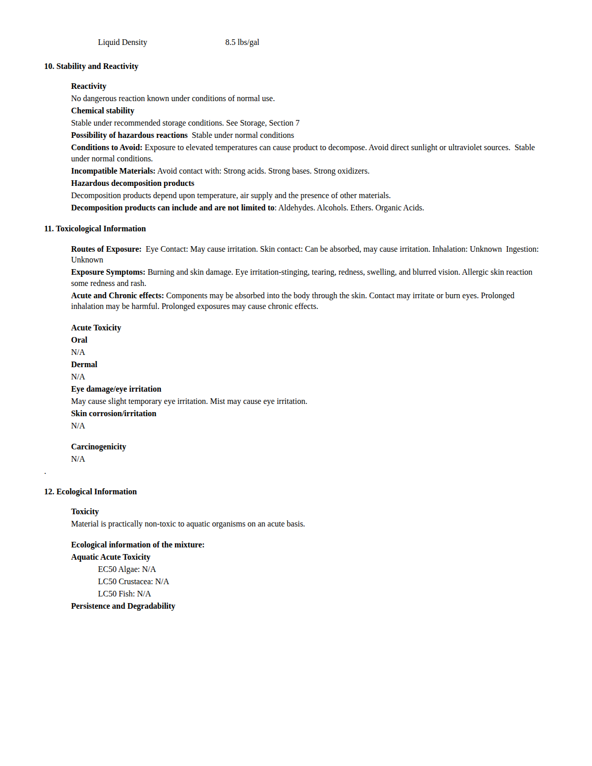Liquid Density8.5 lbs/gal
10. Stability and Reactivity
Reactivity
No dangerous reaction known under conditions of normal use.
Chemical stability
Stable under recommended storage conditions. See Storage, Section 7
Possibility of hazardous reactions Stable under normal conditions
Conditions to Avoid: Exposure to elevated temperatures can cause product to decompose. Avoid direct sunlight or ultraviolet sources. Stable under normal conditions.
Incompatible Materials: Avoid contact with: Strong acids. Strong bases. Strong oxidizers.
Hazardous decomposition products
Decomposition products depend upon temperature, air supply and the presence of other materials.
Decomposition products can include and are not limited to: Aldehydes. Alcohols. Ethers. Organic Acids.
11. Toxicological Information
Routes of Exposure: Eye Contact: May cause irritation. Skin contact: Can be absorbed, may cause irritation. Inhalation: Unknown Ingestion: Unknown
Exposure Symptoms: Burning and skin damage. Eye irritation-stinging, tearing, redness, swelling, and blurred vision. Allergic skin reaction some redness and rash.
Acute and Chronic effects: Components may be absorbed into the body through the skin. Contact may irritate or burn eyes. Prolonged inhalation may be harmful. Prolonged exposures may cause chronic effects.
Acute Toxicity
Oral
N/A
Dermal
N/A
Eye damage/eye irritation
May cause slight temporary eye irritation. Mist may cause eye irritation.
Skin corrosion/irritation
N/A
Carcinogenicity
N/A
.
12. Ecological Information
Toxicity
Material is practically non-toxic to aquatic organisms on an acute basis.
Ecological information of the mixture:
Aquatic Acute Toxicity
EC50 Algae: N/A
LC50 Crustacea: N/A
LC50 Fish: N/A
Persistence and Degradability